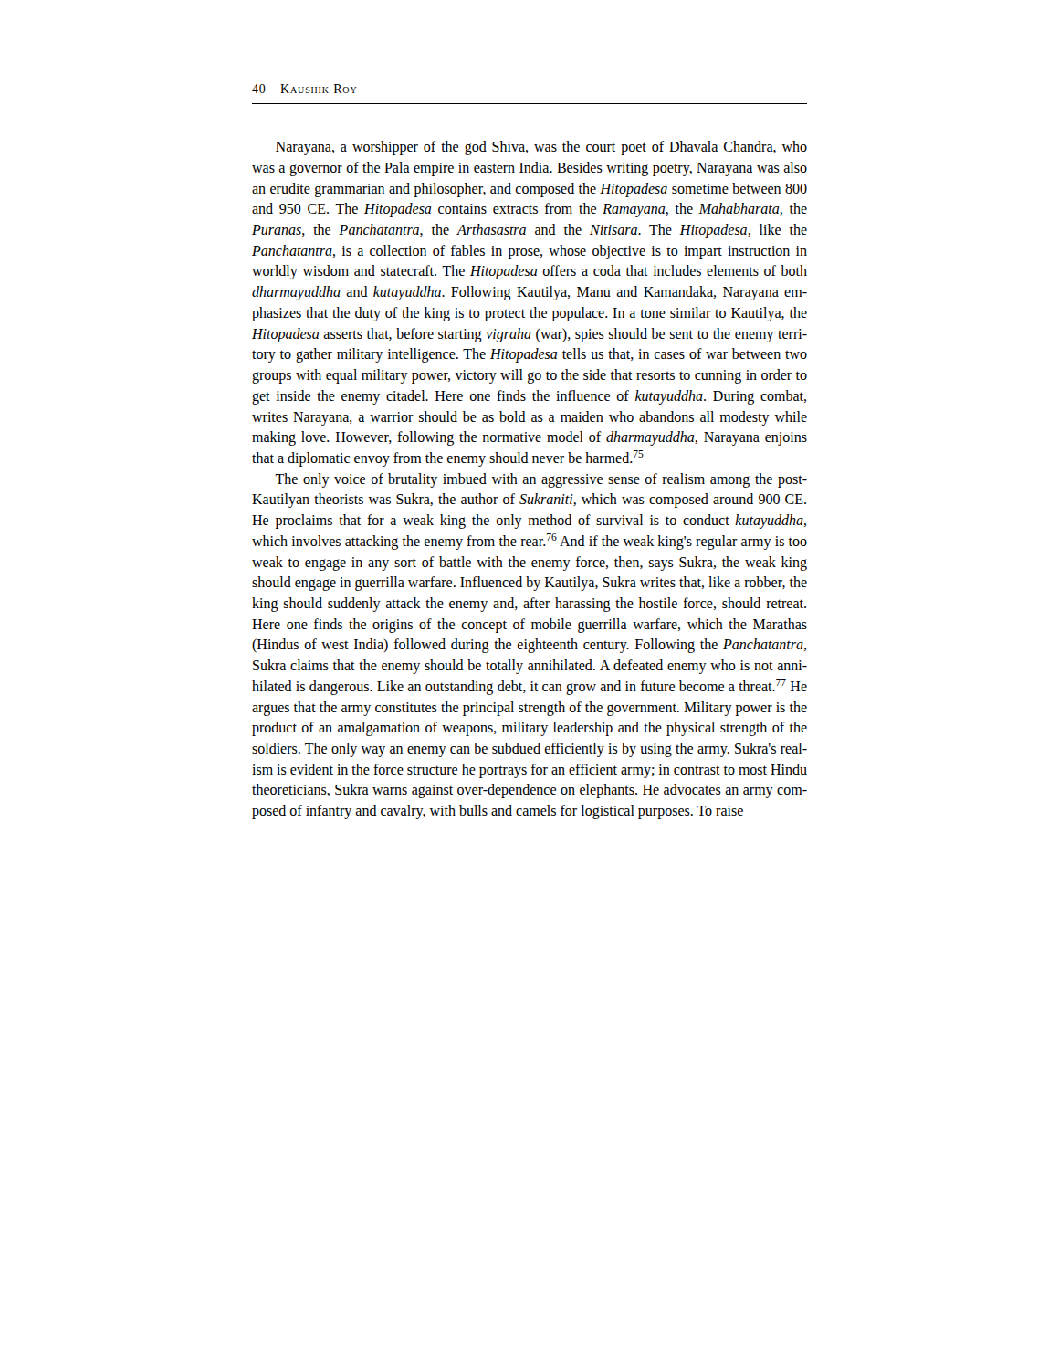40 Kaushik Roy
Narayana, a worshipper of the god Shiva, was the court poet of Dhavala Chandra, who was a governor of the Pala empire in eastern India. Besides writing poetry, Narayana was also an erudite grammarian and philosopher, and composed the Hitopadesa sometime between 800 and 950 CE. The Hitopadesa contains extracts from the Ramayana, the Mahabharata, the Puranas, the Panchatantra, the Arthasastra and the Nitisara. The Hitopadesa, like the Panchatantra, is a collection of fables in prose, whose objective is to impart instruction in worldly wisdom and statecraft. The Hitopadesa offers a coda that includes elements of both dharmayuddha and kutayuddha. Following Kautilya, Manu and Kamandaka, Narayana emphasizes that the duty of the king is to protect the populace. In a tone similar to Kautilya, the Hitopadesa asserts that, before starting vigraha (war), spies should be sent to the enemy territory to gather military intelligence. The Hitopadesa tells us that, in cases of war between two groups with equal military power, victory will go to the side that resorts to cunning in order to get inside the enemy citadel. Here one finds the influence of kutayuddha. During combat, writes Narayana, a warrior should be as bold as a maiden who abandons all modesty while making love. However, following the normative model of dharmayuddha, Narayana enjoins that a diplomatic envoy from the enemy should never be harmed.75
The only voice of brutality imbued with an aggressive sense of realism among the post-Kautilyan theorists was Sukra, the author of Sukraniti, which was composed around 900 CE. He proclaims that for a weak king the only method of survival is to conduct kutayuddha, which involves attacking the enemy from the rear.76 And if the weak king's regular army is too weak to engage in any sort of battle with the enemy force, then, says Sukra, the weak king should engage in guerrilla warfare. Influenced by Kautilya, Sukra writes that, like a robber, the king should suddenly attack the enemy and, after harassing the hostile force, should retreat. Here one finds the origins of the concept of mobile guerrilla warfare, which the Marathas (Hindus of west India) followed during the eighteenth century. Following the Panchatantra, Sukra claims that the enemy should be totally annihilated. A defeated enemy who is not annihilated is dangerous. Like an outstanding debt, it can grow and in future become a threat.77 He argues that the army constitutes the principal strength of the government. Military power is the product of an amalgamation of weapons, military leadership and the physical strength of the soldiers. The only way an enemy can be subdued efficiently is by using the army. Sukra's realism is evident in the force structure he portrays for an efficient army; in contrast to most Hindu theoreticians, Sukra warns against over-dependence on elephants. He advocates an army composed of infantry and cavalry, with bulls and camels for logistical purposes. To raise